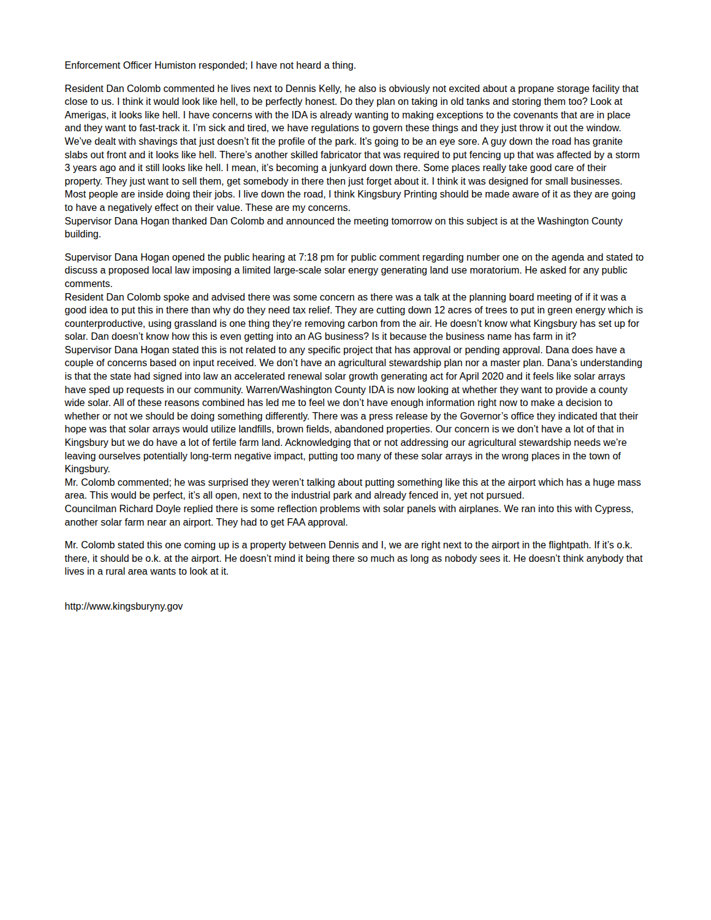Enforcement Officer Humiston responded; I have not heard a thing.
Resident Dan Colomb commented he lives next to Dennis Kelly, he also is obviously not excited about a propane storage facility that close to us. I think it would look like hell, to be perfectly honest. Do they plan on taking in old tanks and storing them too? Look at Amerigas, it looks like hell. I have concerns with the IDA is already wanting to making exceptions to the covenants that are in place and they want to fast-track it. I’m sick and tired, we have regulations to govern these things and they just throw it out the window. We’ve dealt with shavings that just doesn’t fit the profile of the park. It’s going to be an eye sore. A guy down the road has granite slabs out front and it looks like hell. There’s another skilled fabricator that was required to put fencing up that was affected by a storm 3 years ago and it still looks like hell. I mean, it’s becoming a junkyard down there. Some places really take good care of their property. They just want to sell them, get somebody in there then just forget about it. I think it was designed for small businesses. Most people are inside doing their jobs. I live down the road, I think Kingsbury Printing should be made aware of it as they are going to have a negatively effect on their value. These are my concerns.
Supervisor Dana Hogan thanked Dan Colomb and announced the meeting tomorrow on this subject is at the Washington County building.
Supervisor Dana Hogan opened the public hearing at 7:18 pm for public comment regarding number one on the agenda and stated to discuss a proposed local law imposing a limited large-scale solar energy generating land use moratorium. He asked for any public comments.
Resident Dan Colomb spoke and advised there was some concern as there was a talk at the planning board meeting of if it was a good idea to put this in there than why do they need tax relief. They are cutting down 12 acres of trees to put in green energy which is counterproductive, using grassland is one thing they’re removing carbon from the air. He doesn’t know what Kingsbury has set up for solar. Dan doesn’t know how this is even getting into an AG business? Is it because the business name has farm in it?
Supervisor Dana Hogan stated this is not related to any specific project that has approval or pending approval. Dana does have a couple of concerns based on input received. We don’t have an agricultural stewardship plan nor a master plan. Dana’s understanding is that the state had signed into law an accelerated renewal solar growth generating act for April 2020 and it feels like solar arrays have sped up requests in our community. Warren/Washington County IDA is now looking at whether they want to provide a county wide solar. All of these reasons combined has led me to feel we don’t have enough information right now to make a decision to whether or not we should be doing something differently. There was a press release by the Governor’s office they indicated that their hope was that solar arrays would utilize landfills, brown fields, abandoned properties. Our concern is we don’t have a lot of that in Kingsbury but we do have a lot of fertile farm land. Acknowledging that or not addressing our agricultural stewardship needs we’re leaving ourselves potentially long-term negative impact, putting too many of these solar arrays in the wrong places in the town of Kingsbury.
Mr. Colomb commented; he was surprised they weren’t talking about putting something like this at the airport which has a huge mass area. This would be perfect, it’s all open, next to the industrial park and already fenced in, yet not pursued.
Councilman Richard Doyle replied there is some reflection problems with solar panels with airplanes. We ran into this with Cypress, another solar farm near an airport. They had to get FAA approval.
Mr. Colomb stated this one coming up is a property between Dennis and I, we are right next to the airport in the flightpath. If it’s o.k. there, it should be o.k. at the airport. He doesn’t mind it being there so much as long as nobody sees it. He doesn’t think anybody that lives in a rural area wants to look at it.
http://www.kingsburyny.gov